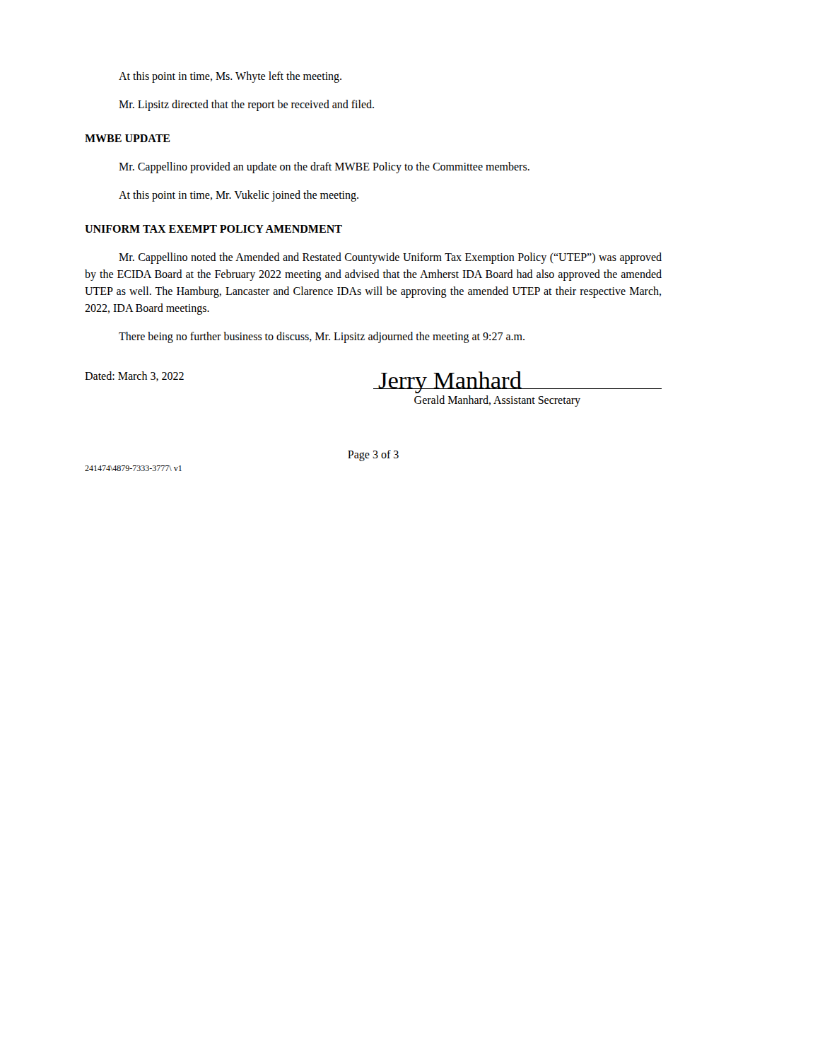At this point in time, Ms. Whyte left the meeting.
Mr. Lipsitz directed that the report be received and filed.
MWBE UPDATE
Mr. Cappellino provided an update on the draft MWBE Policy to the Committee members.
At this point in time, Mr. Vukelic joined the meeting.
UNIFORM TAX EXEMPT POLICY AMENDMENT
Mr. Cappellino noted the Amended and Restated Countywide Uniform Tax Exemption Policy (“UTEP”) was approved by the ECIDA Board at the February 2022 meeting and advised that the Amherst IDA Board had also approved the amended UTEP as well. The Hamburg, Lancaster and Clarence IDAs will be approving the amended UTEP at their respective March, 2022, IDA Board meetings.
There being no further business to discuss, Mr. Lipsitz adjourned the meeting at 9:27 a.m.
Jerry Manhard
Gerald Manhard, Assistant Secretary
Dated: March 3, 2022
Page 3 of 3
241474\4879-7333-3777\ v1